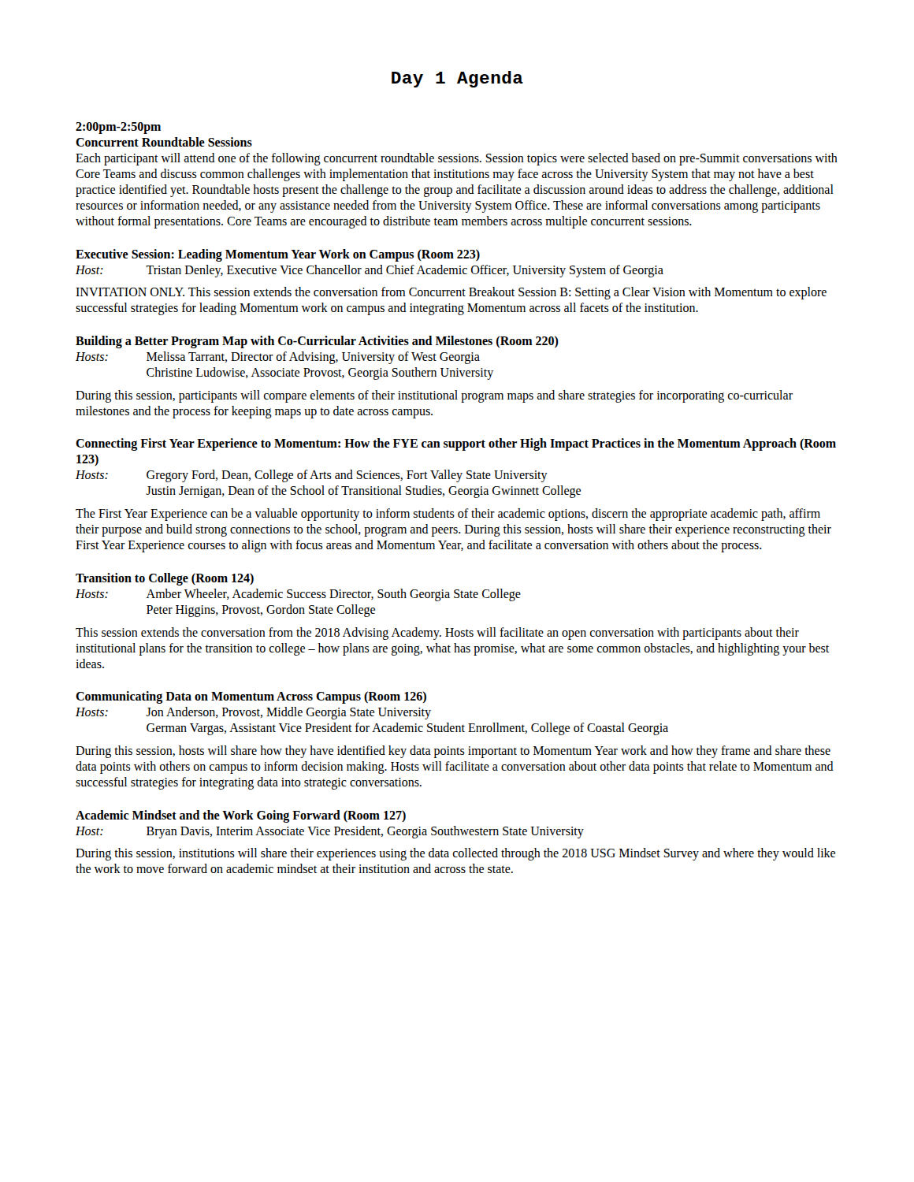Day 1 Agenda
2:00pm-2:50pm
Concurrent Roundtable Sessions
Each participant will attend one of the following concurrent roundtable sessions. Session topics were selected based on pre-Summit conversations with Core Teams and discuss common challenges with implementation that institutions may face across the University System that may not have a best practice identified yet. Roundtable hosts present the challenge to the group and facilitate a discussion around ideas to address the challenge, additional resources or information needed, or any assistance needed from the University System Office. These are informal conversations among participants without formal presentations. Core Teams are encouraged to distribute team members across multiple concurrent sessions.
Executive Session: Leading Momentum Year Work on Campus (Room 223)
Host:
Tristan Denley, Executive Vice Chancellor and Chief Academic Officer, University System of Georgia
INVITATION ONLY. This session extends the conversation from Concurrent Breakout Session B: Setting a Clear Vision with Momentum to explore successful strategies for leading Momentum work on campus and integrating Momentum across all facets of the institution.
Building a Better Program Map with Co-Curricular Activities and Milestones (Room 220)
Hosts:
Melissa Tarrant, Director of Advising, University of West Georgia Christine Ludowise, Associate Provost, Georgia Southern University
During this session, participants will compare elements of their institutional program maps and share strategies for incorporating co-curricular milestones and the process for keeping maps up to date across campus.
Connecting First Year Experience to Momentum: How the FYE can support other High Impact Practices in the Momentum Approach (Room 123)
Hosts:
Gregory Ford, Dean, College of Arts and Sciences, Fort Valley State University Justin Jernigan, Dean of the School of Transitional Studies, Georgia Gwinnett College
The First Year Experience can be a valuable opportunity to inform students of their academic options, discern the appropriate academic path, affirm their purpose and build strong connections to the school, program and peers. During this session, hosts will share their experience reconstructing their First Year Experience courses to align with focus areas and Momentum Year, and facilitate a conversation with others about the process.
Transition to College (Room 124)
Hosts:
Amber Wheeler, Academic Success Director, South Georgia State College Peter Higgins, Provost, Gordon State College
This session extends the conversation from the 2018 Advising Academy. Hosts will facilitate an open conversation with participants about their institutional plans for the transition to college – how plans are going, what has promise, what are some common obstacles, and highlighting your best ideas.
Communicating Data on Momentum Across Campus (Room 126)
Hosts:
Jon Anderson, Provost, Middle Georgia State University German Vargas, Assistant Vice President for Academic Student Enrollment, College of Coastal Georgia
During this session, hosts will share how they have identified key data points important to Momentum Year work and how they frame and share these data points with others on campus to inform decision making. Hosts will facilitate a conversation about other data points that relate to Momentum and successful strategies for integrating data into strategic conversations.
Academic Mindset and the Work Going Forward (Room 127)
Host:
Bryan Davis, Interim Associate Vice President, Georgia Southwestern State University
During this session, institutions will share their experiences using the data collected through the 2018 USG Mindset Survey and where they would like the work to move forward on academic mindset at their institution and across the state.